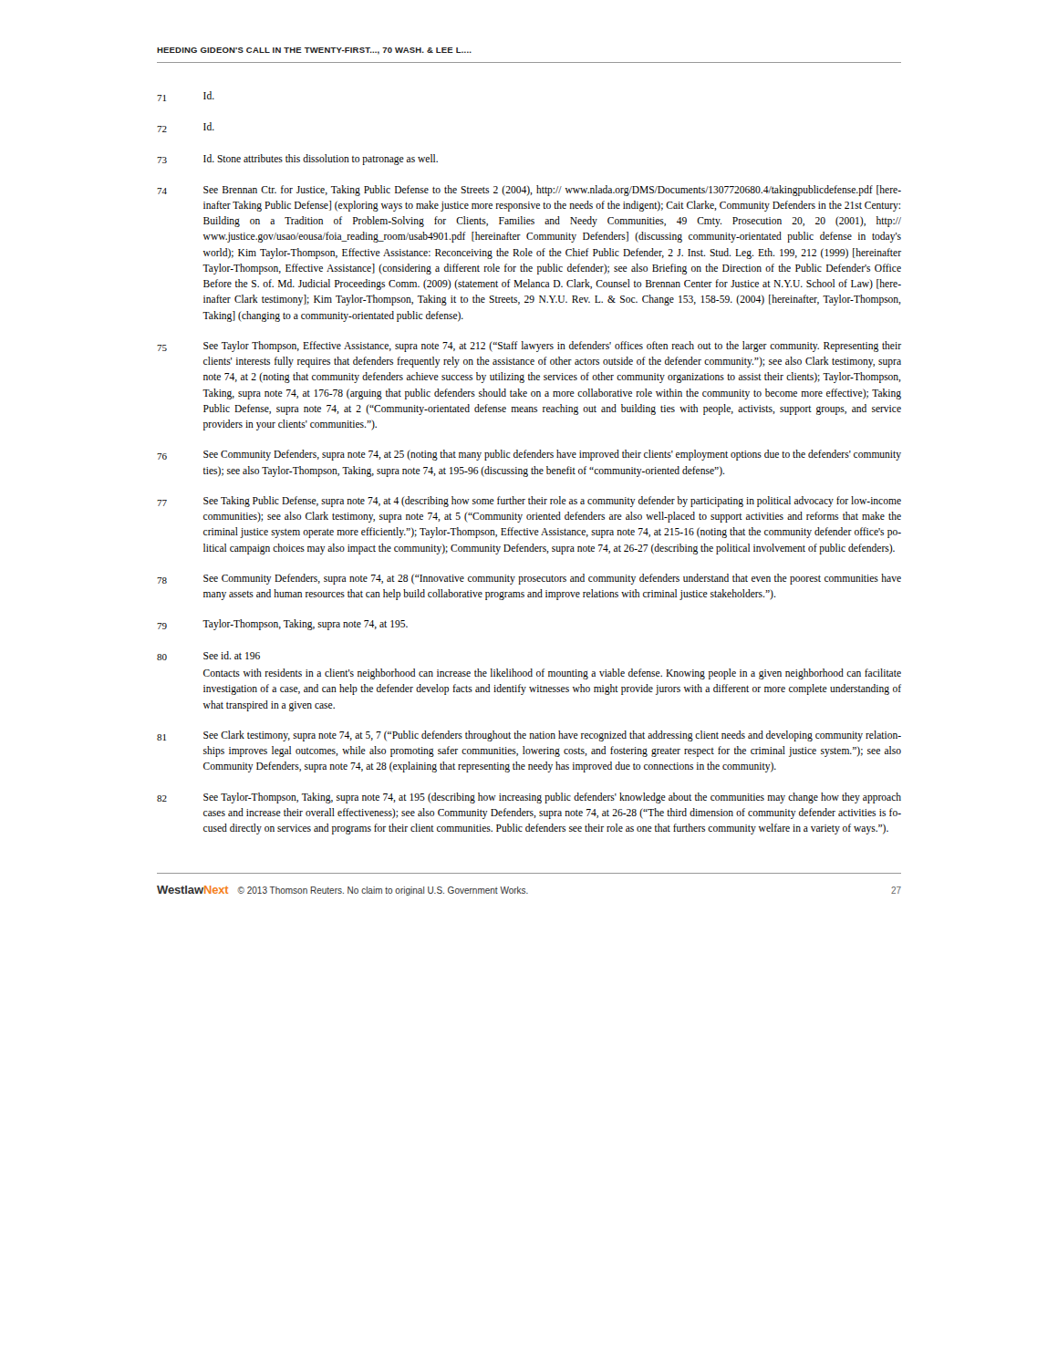Heeding Gideon's Call in the Twenty-First..., 70 Wash. & Lee L....
71
Id.
72
Id.
73
Id. Stone attributes this dissolution to patronage as well.
74
See Brennan Ctr. for Justice, Taking Public Defense to the Streets 2 (2004), http:// www.nlada.org/DMS/Documents/1307720680.4/takingpublicdefense.pdf [hereinafter Taking Public Defense] (exploring ways to make justice more responsive to the needs of the indigent); Cait Clarke, Community Defenders in the 21st Century: Building on a Tradition of Problem-Solving for Clients, Families and Needy Communities, 49 Cmty. Prosecution 20, 20 (2001), http:// www.justice.gov/usao/eousa/foia_reading_room/usab4901.pdf [hereinafter Community Defenders] (discussing community-orientated public defense in today's world); Kim Taylor-Thompson, Effective Assistance: Reconceiving the Role of the Chief Public Defender, 2 J. Inst. Stud. Leg. Eth. 199, 212 (1999) [hereinafter Taylor-Thompson, Effective Assistance] (considering a different role for the public defender); see also Briefing on the Direction of the Public Defender's Office Before the S. of. Md. Judicial Proceedings Comm. (2009) (statement of Melanca D. Clark, Counsel to Brennan Center for Justice at N.Y.U. School of Law) [hereinafter Clark testimony]; Kim Taylor-Thompson, Taking it to the Streets, 29 N.Y.U. Rev. L. & Soc. Change 153, 158-59. (2004) [hereinafter, Taylor-Thompson, Taking] (changing to a community-orientated public defense).
75
See Taylor Thompson, Effective Assistance, supra note 74, at 212 (“Staff lawyers in defenders' offices often reach out to the larger community. Representing their clients' interests fully requires that defenders frequently rely on the assistance of other actors outside of the defender community.”); see also Clark testimony, supra note 74, at 2 (noting that community defenders achieve success by utilizing the services of other community organizations to assist their clients); Taylor-Thompson, Taking, supra note 74, at 176-78 (arguing that public defenders should take on a more collaborative role within the community to become more effective); Taking Public Defense, supra note 74, at 2 (“Community-orientated defense means reaching out and building ties with people, activists, support groups, and service providers in your clients' communities.”).
76
See Community Defenders, supra note 74, at 25 (noting that many public defenders have improved their clients' employment options due to the defenders' community ties); see also Taylor-Thompson, Taking, supra note 74, at 195-96 (discussing the benefit of “community-oriented defense”).
77
See Taking Public Defense, supra note 74, at 4 (describing how some further their role as a community defender by participating in political advocacy for low-income communities); see also Clark testimony, supra note 74, at 5 (“Community oriented defenders are also well-placed to support activities and reforms that make the criminal justice system operate more efficiently.”); Taylor-Thompson, Effective Assistance, supra note 74, at 215-16 (noting that the community defender office's political campaign choices may also impact the community); Community Defenders, supra note 74, at 26-27 (describing the political involvement of public defenders).
78
See Community Defenders, supra note 74, at 28 (“Innovative community prosecutors and community defenders understand that even the poorest communities have many assets and human resources that can help build collaborative programs and improve relations with criminal justice stakeholders.”).
79
Taylor-Thompson, Taking, supra note 74, at 195.
80
See id. at 196
Contacts with residents in a client's neighborhood can increase the likelihood of mounting a viable defense. Knowing people in a given neighborhood can facilitate investigation of a case, and can help the defender develop facts and identify witnesses who might provide jurors with a different or more complete understanding of what transpired in a given case.
81
See Clark testimony, supra note 74, at 5, 7 (“Public defenders throughout the nation have recognized that addressing client needs and developing community relationships improves legal outcomes, while also promoting safer communities, lowering costs, and fostering greater respect for the criminal justice system.”); see also Community Defenders, supra note 74, at 28 (explaining that representing the needy has improved due to connections in the community).
82
See Taylor-Thompson, Taking, supra note 74, at 195 (describing how increasing public defenders' knowledge about the communities may change how they approach cases and increase their overall effectiveness); see also Community Defenders, supra note 74, at 26-28 (“The third dimension of community defender activities is focused directly on services and programs for their client communities. Public defenders see their role as one that furthers community welfare in a variety of ways.”).
WestlawNext © 2013 Thomson Reuters. No claim to original U.S. Government Works. 27